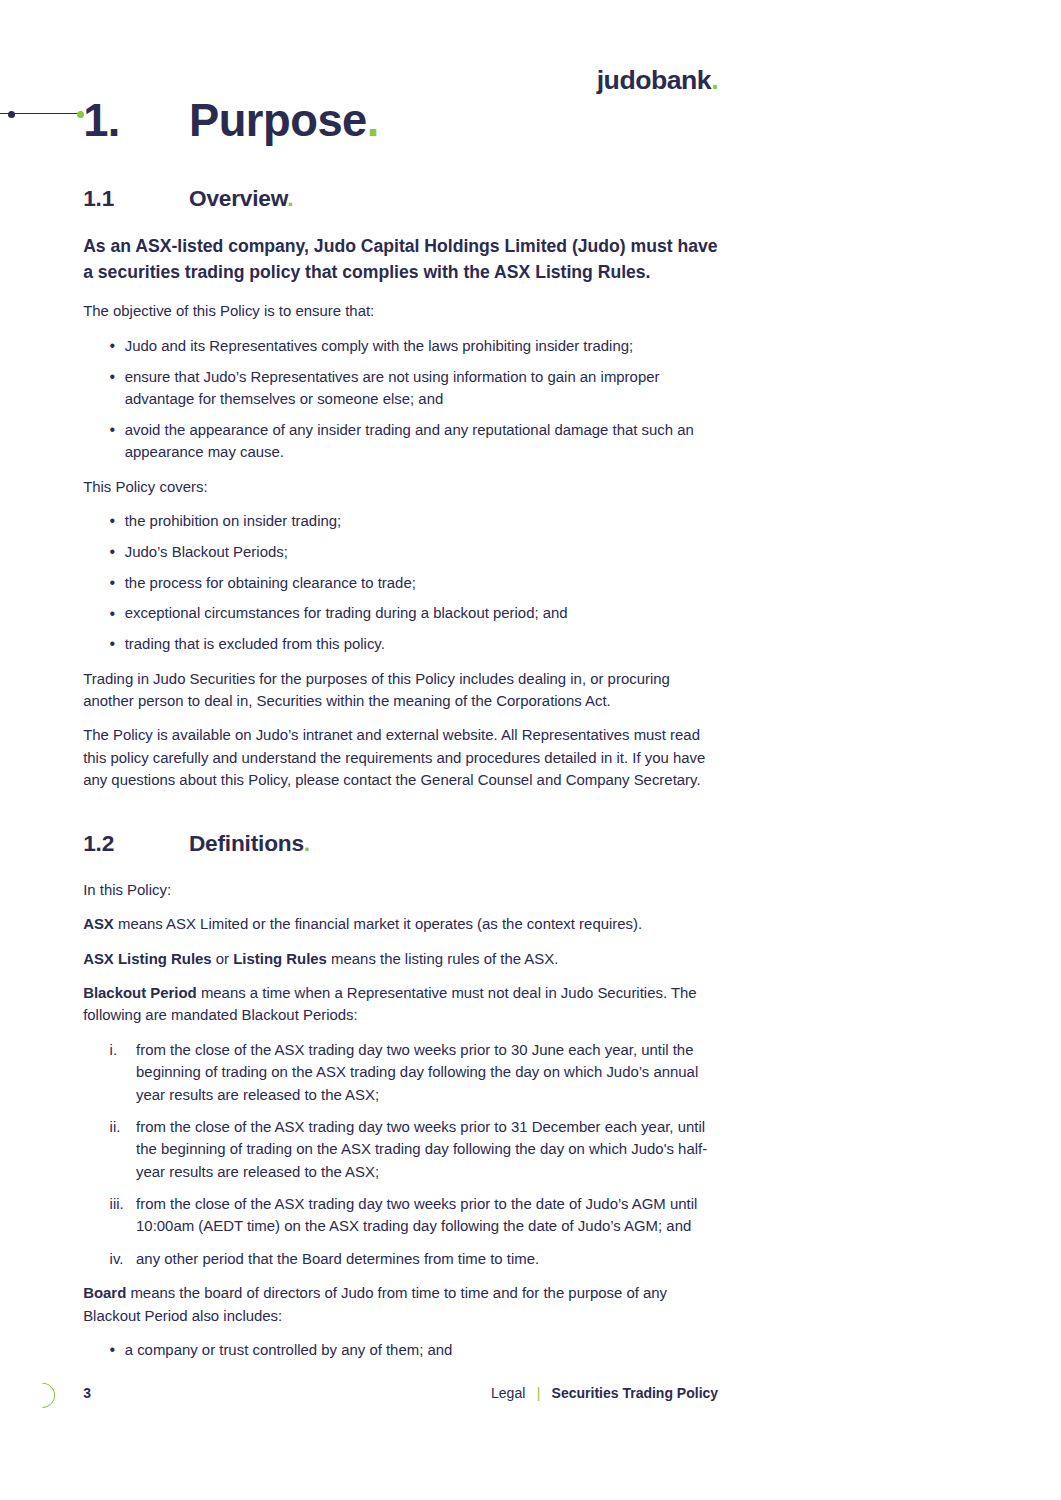judobank.
1. Purpose.
1.1 Overview.
As an ASX-listed company, Judo Capital Holdings Limited (Judo) must have a securities trading policy that complies with the ASX Listing Rules.
The objective of this Policy is to ensure that:
Judo and its Representatives comply with the laws prohibiting insider trading;
ensure that Judo’s Representatives are not using information to gain an improper advantage for themselves or someone else; and
avoid the appearance of any insider trading and any reputational damage that such an appearance may cause.
This Policy covers:
the prohibition on insider trading;
Judo’s Blackout Periods;
the process for obtaining clearance to trade;
exceptional circumstances for trading during a blackout period; and
trading that is excluded from this policy.
Trading in Judo Securities for the purposes of this Policy includes dealing in, or procuring another person to deal in, Securities within the meaning of the Corporations Act.
The Policy is available on Judo’s intranet and external website. All Representatives must read this policy carefully and understand the requirements and procedures detailed in it. If you have any questions about this Policy, please contact the General Counsel and Company Secretary.
1.2 Definitions.
In this Policy:
ASX means ASX Limited or the financial market it operates (as the context requires).
ASX Listing Rules or Listing Rules means the listing rules of the ASX.
Blackout Period means a time when a Representative must not deal in Judo Securities. The following are mandated Blackout Periods:
from the close of the ASX trading day two weeks prior to 30 June each year, until the beginning of trading on the ASX trading day following the day on which Judo’s annual year results are released to the ASX;
from the close of the ASX trading day two weeks prior to 31 December each year, until the beginning of trading on the ASX trading day following the day on which Judo's half-year results are released to the ASX;
from the close of the ASX trading day two weeks prior to the date of Judo’s AGM until 10:00am (AEDT time) on the ASX trading day following the date of Judo’s AGM; and
any other period that the Board determines from time to time.
Board means the board of directors of Judo from time to time and for the purpose of any Blackout Period also includes:
a company or trust controlled by any of them; and
3
Legal | Securities Trading Policy